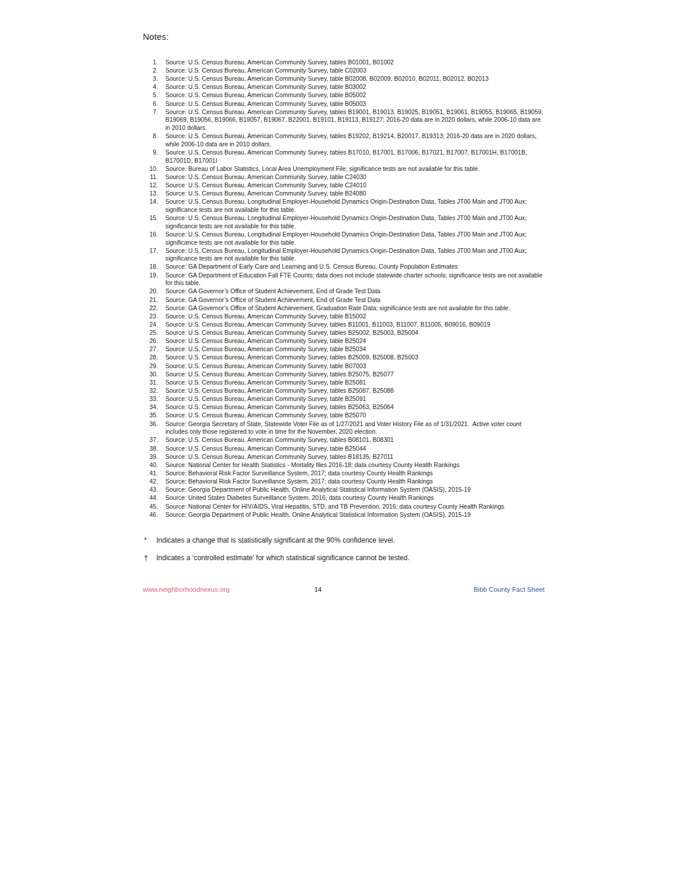Notes:
Source: U.S. Census Bureau, American Community Survey, tables B01001, B01002
Source: U.S. Census Bureau, American Community Survey, table C02003
Source: U.S. Census Bureau, American Community Survey, table B02008, B02009, B02010, B02011, B02012, B02013
Source: U.S. Census Bureau, American Community Survey, table B03002
Source: U.S. Census Bureau, American Community Survey, table B05002
Source: U.S. Census Bureau, American Community Survey, table B05003
Source: U.S. Census Bureau, American Community Survey, tables B19001, B19013, B19025, B19051, B19061, B19055, B19065, B19059, B19069, B19056, B19066, B19057, B19067, B22001, B19101, B19113, B19127; 2016-20 data are in 2020 dollars, while 2006-10 data are in 2010 dollars.
Source: U.S. Census Bureau, American Community Survey, tables B19202, B19214, B20017, B19313; 2016-20 data are in 2020 dollars, while 2006-10 data are in 2010 dollars.
Source: U.S. Census Bureau, American Community Survey, tables B17010, B17001, B17006, B17021, B17007, B17001H, B17001B, B17001D, B17001I
Source: Bureau of Labor Statistics, Local Area Unemployment File; significance tests are not available for this table.
Source: U.S. Census Bureau, American Community Survey, table C24030
Source: U.S. Census Bureau, American Community Survey, table C24010
Source: U.S. Census Bureau, American Community Survey, table B24080
Source: U.S. Census Bureau, Longitudinal Employer-Household Dynamics Origin-Destination Data, Tables JT00 Main and JT00 Aux; significance tests are not available for this table.
Source: U.S. Census Bureau, Longitudinal Employer-Household Dynamics Origin-Destination Data, Tables JT00 Main and JT00 Aux; significance tests are not available for this table.
Source: U.S. Census Bureau, Longitudinal Employer-Household Dynamics Origin-Destination Data, Tables JT00 Main and JT00 Aux; significance tests are not available for this table.
Source: U.S. Census Bureau, Longitudinal Employer-Household Dynamics Origin-Destination Data, Tables JT00 Main and JT00 Aux; significance tests are not available for this table.
Source: GA Department of Early Care and Learning and U.S. Census Bureau, County Population Estimates
Source: GA Department of Education Fall FTE Counts; data does not include statewide charter schools; significance tests are not available for this table.
Source: GA Governor’s Office of Student Achievement, End of Grade Test Data
Source: GA Governor’s Office of Student Achievement, End of Grade Test Data
Source: GA Governor’s Office of Student Achievement, Graduation Rate Data; significance tests are not available for this table.
Source: U.S. Census Bureau, American Community Survey, table B15002
Source: U.S. Census Bureau, American Community Survey, tables B11001, B11003, B11007, B11005, B09016, B09019
Source: U.S. Census Bureau, American Community Survey, tables B25002, B25003, B25004
Source: U.S. Census Bureau, American Community Survey, table B25024
Source: U.S. Census Bureau, American Community Survey, table B25034
Source: U.S. Census Bureau, American Community Survey, tables B25009, B25008, B25003
Source: U.S. Census Bureau, American Community Survey, table B07003
Source: U.S. Census Bureau, American Community Survey, tables B25075, B25077
Source: U.S. Census Bureau, American Community Survey, table B25081
Source: U.S. Census Bureau, American Community Survey, tables B25087, B25088
Source: U.S. Census Bureau, American Community Survey, table B25091
Source: U.S. Census Bureau, American Community Survey, tables B25063, B25064
Source: U.S. Census Bureau, American Community Survey, table B25070
Source: Georgia Secretary of State, Statewide Voter File as of 1/27/2021 and Voter History File as of 1/31/2021. Active voter count includes only those registered to vote in time for the November, 2020 election.
Source: U.S. Census Bureau, American Community Survey, tables B08101, B08301
Source: U.S. Census Bureau, American Community Survey, table B25044
Source: U.S. Census Bureau, American Community Survey, tables B18135, B27011
Source: National Center for Health Statistics - Mortality files 2016-18; data courtesy County Health Rankings
Source: Behavioral Risk Factor Surveillance System, 2017; data courtesy County Health Rankings
Source: Behavioral Risk Factor Surveillance System, 2017; data courtesy County Health Rankings
Source: Georgia Department of Public Health, Online Analytical Statistical Information System (OASIS), 2015-19
Source: United States Diabetes Surveillance System, 2016; data courtesy County Health Rankings
Source: National Center for HIV/AIDS, Viral Hepatitis, STD, and TB Prevention, 2016; data courtesy County Health Rankings
Source: Georgia Department of Public Health, Online Analytical Statistical Information System (OASIS), 2015-19
*Indicates a change that is statistically significant at the 90% confidence level.
†Indicates a ‘controlled estimate’ for which statistical significance cannot be tested.
www.neighborhoodnexus.org
14
Bibb County Fact Sheet